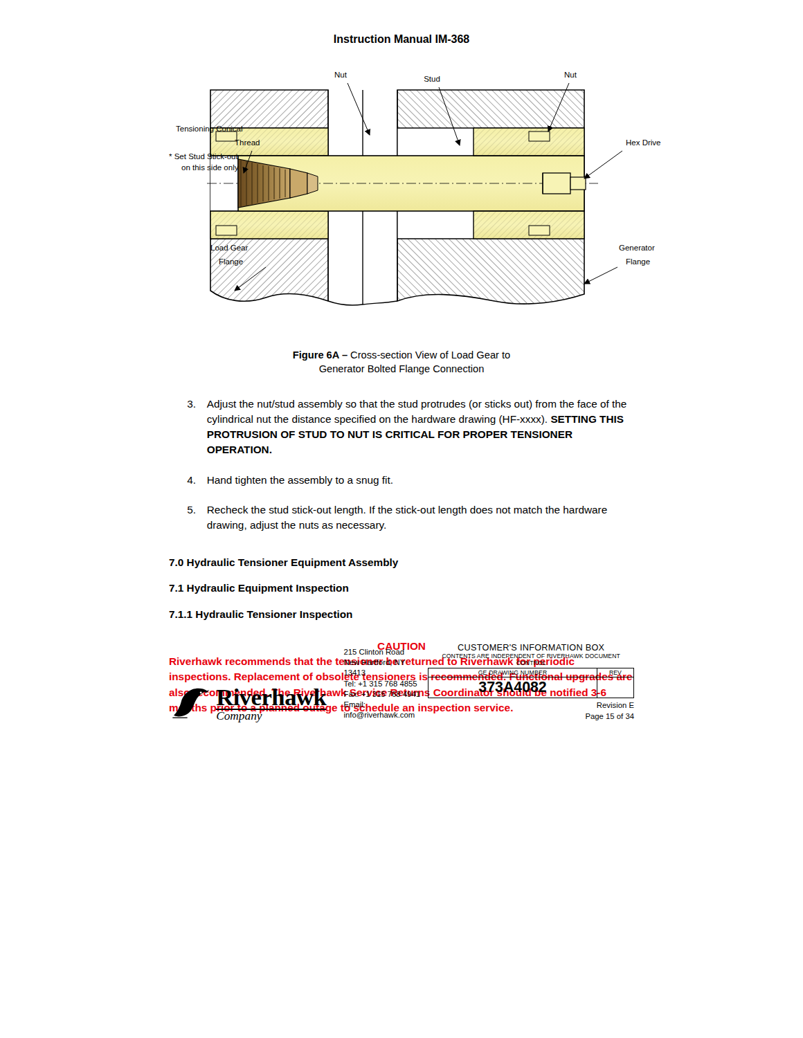Instruction Manual IM-368
Nut Stud Nut Tensioning Conical Thread * Set Stud Stick-out on this side only Hex Drive Load Gear Flange Generator Flange
Figure 6A – Cross-section View of Load Gear to
Generator Bolted Flange Connection
Adjust the nut/stud assembly so that the stud protrudes (or sticks out) from the face of the cylindrical nut the distance specified on the hardware drawing (HF-xxxx). SETTING THIS PROTRUSION OF STUD TO NUT IS CRITICAL FOR PROPER TENSIONER OPERATION.
Hand tighten the assembly to a snug fit.
Recheck the stud stick-out length. If the stick-out length does not match the hardware drawing, adjust the nuts as necessary.
7.0 Hydraulic Tensioner Equipment Assembly
7.1 Hydraulic Equipment Inspection
7.1.1 Hydraulic Tensioner Inspection
CAUTION
Riverhawk recommends that the tensioner be returned to Riverhawk for periodic inspections. Replacement of obsolete tensioners is recommended. Functional upgrades are also recommended. The Riverhawk Service Returns Coordinator should be notified 3-6 months prior to a planned outage to schedule an inspection service.
Riverhawk Company
215 Clinton Road
New Hartford, NY 13413
Tel: +1 315 768 4855
Fax: +1 315 768 4941
Email: info@riverhawk.com
CUSTOMER'S INFORMATION BOX
CONTENTS ARE INDEPENDENT OF RIVERHAWK DOCUMENT CONTROL
| GE DRAWING NUMBER | REV |
| 373A4082 | |
Revision E
Page 15 of 34